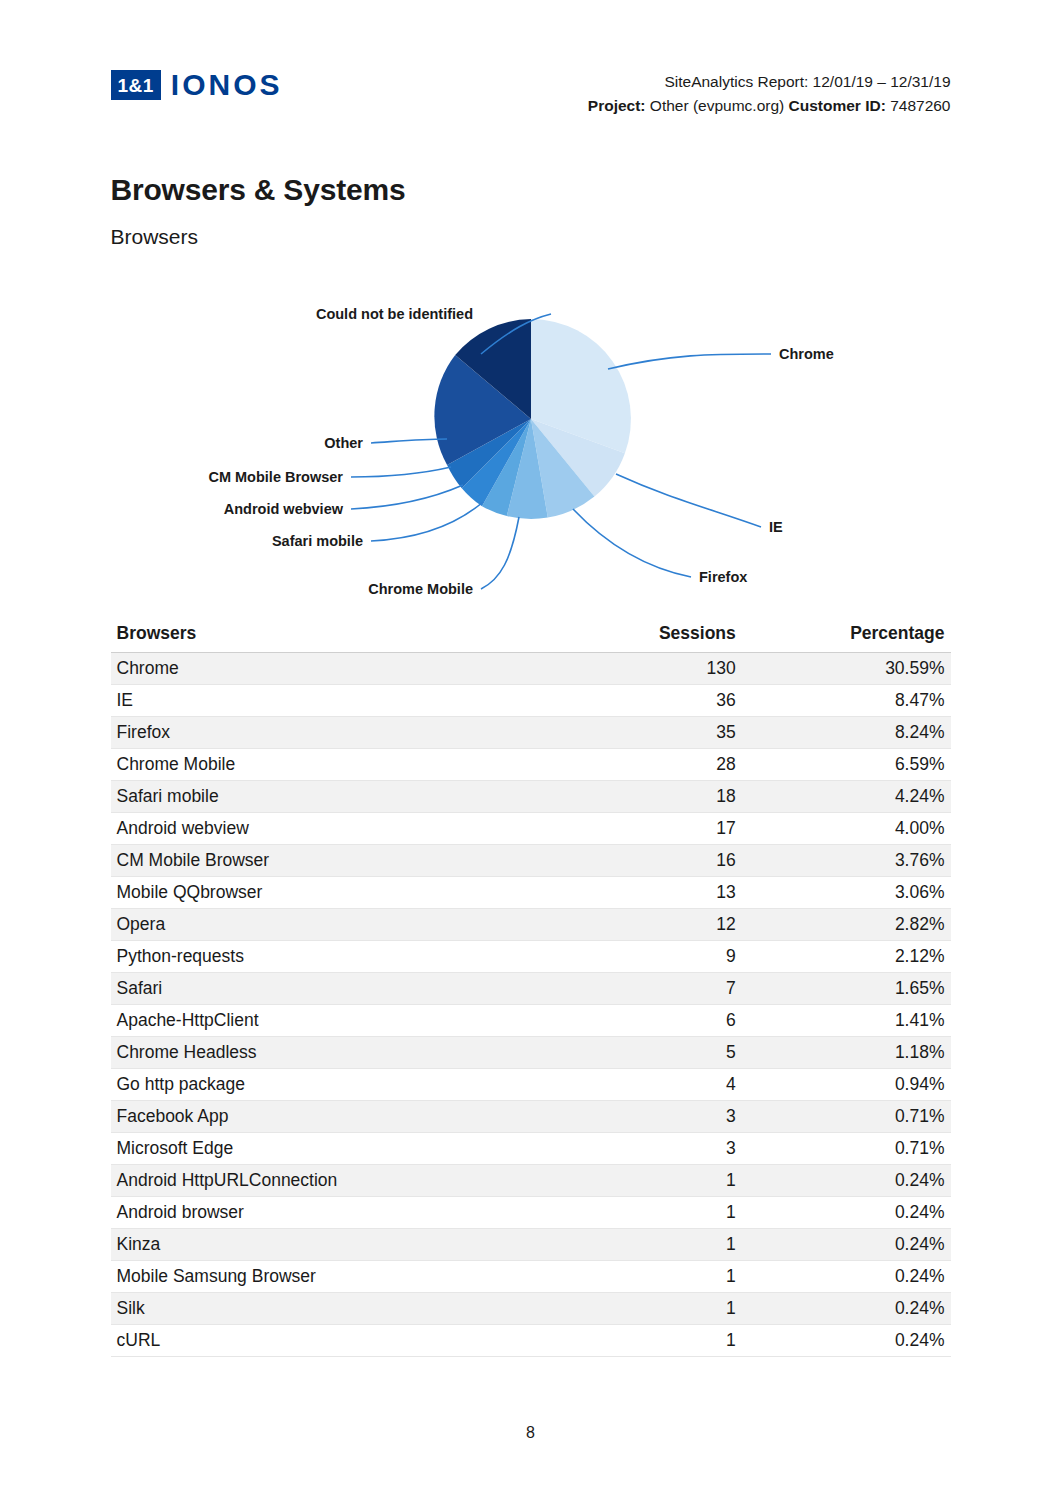1&1 IONOS
SiteAnalytics Report: 12/01/19 – 12/31/19
Project: Other (evpumc.org) Customer ID: 7487260
Browsers & Systems
Browsers
Chrome IE Firefox Chrome Mobile Safari mobile Android webview CM Mobile Browser Other Could not be identified
| Browsers | Sessions | Percentage |
| --- | --- | --- |
| Chrome | 130 | 30.59% |
| IE | 36 | 8.47% |
| Firefox | 35 | 8.24% |
| Chrome Mobile | 28 | 6.59% |
| Safari mobile | 18 | 4.24% |
| Android webview | 17 | 4.00% |
| CM Mobile Browser | 16 | 3.76% |
| Mobile QQbrowser | 13 | 3.06% |
| Opera | 12 | 2.82% |
| Python-requests | 9 | 2.12% |
| Safari | 7 | 1.65% |
| Apache-HttpClient | 6 | 1.41% |
| Chrome Headless | 5 | 1.18% |
| Go http package | 4 | 0.94% |
| Facebook App | 3 | 0.71% |
| Microsoft Edge | 3 | 0.71% |
| Android HttpURLConnection | 1 | 0.24% |
| Android browser | 1 | 0.24% |
| Kinza | 1 | 0.24% |
| Mobile Samsung Browser | 1 | 0.24% |
| Silk | 1 | 0.24% |
| cURL | 1 | 0.24% |
8